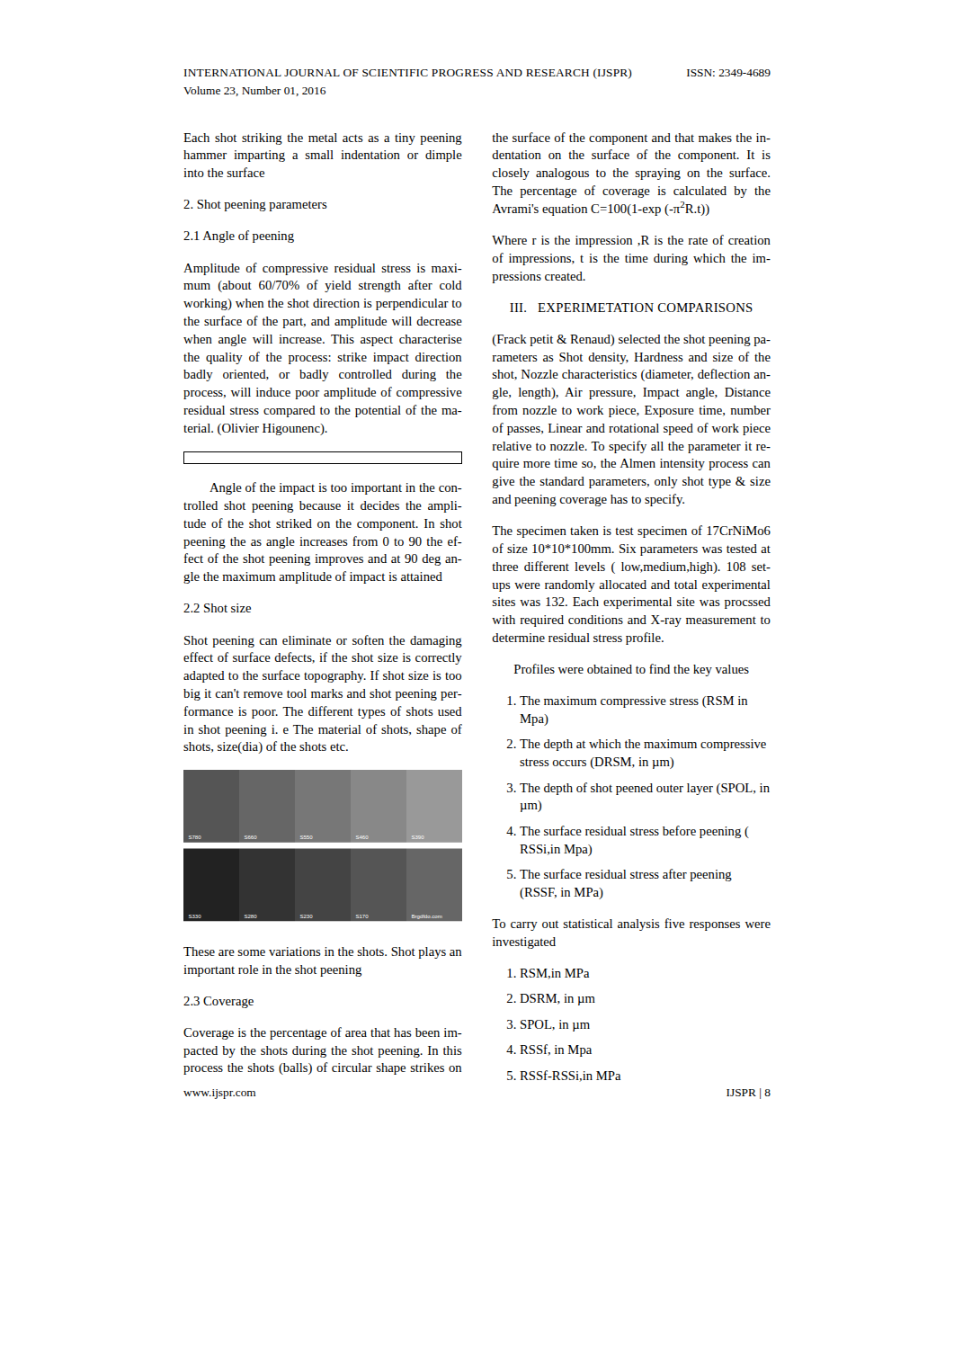International Journal of Scientific Progress and Research (IJSPR) ISSN: 2349-4689
Volume 23, Number 01, 2016
Each shot striking the metal acts as a tiny peening hammer imparting a small indentation or dimple into the surface
2. Shot peening parameters
2.1 Angle of peening
Amplitude of compressive residual stress is maximum (about 60/70% of yield strength after cold working) when the shot direction is perpendicular to the surface of the part, and amplitude will decrease when angle will increase. This aspect characterise the quality of the process: strike impact direction badly oriented, or badly controlled during the process, will induce poor amplitude of compressive residual stress compared to the potential of the material. (Olivier Higounenc).
Angle of the impact is too important in the controlled shot peening because it decides the amplitude of the shot striked on the component. In shot peening the as angle increases from 0 to 90 the effect of the shot peening improves and at 90 deg angle the maximum amplitude of impact is attained
2.2 Shot size
Shot peening can eliminate or soften the damaging effect of surface defects, if the shot size is correctly adapted to the surface topography. If shot size is too big it can't remove tool marks and shot peening performance is poor. The different types of shots used in shot peening i. e The material of shots, shape of shots, size(dia) of the shots etc.
These are some variations in the shots. Shot plays an important role in the shot peening
2.3 Coverage
Coverage is the percentage of area that has been impacted by the shots during the shot peening. In this process the shots (balls) of circular shape strikes on the surface of the component and that makes the indentation on the surface of the component. It is closely analogous to the spraying on the surface. The percentage of coverage is calculated by the Avrami's equation C=100(1-exp (-π2R.t))
Where r is the impression ,R is the rate of creation of impressions, t is the time during which the impressions created.
III. Experimetation Comparisons
(Frack petit & Renaud) selected the shot peening parameters as Shot density, Hardness and size of the shot, Nozzle characteristics (diameter, deflection angle, length), Air pressure, Impact angle, Distance from nozzle to work piece, Exposure time, number of passes, Linear and rotational speed of work piece relative to nozzle. To specify all the parameter it require more time so, the Almen intensity process can give the standard parameters, only shot type & size and peening coverage has to specify.
The specimen taken is test specimen of 17CrNiMo6 of size 10*10*100mm. Six parameters was tested at three different levels ( low,medium,high). 108 set-ups were randomly allocated and total experimental sites was 132. Each experimental site was procssed with required conditions and X-ray measurement to determine residual stress profile.
Profiles were obtained to find the key values
The maximum compressive stress (RSM in Mpa)
The depth at which the maximum compressive stress occurs (DRSM, in µm)
The depth of shot peened outer layer (SPOL, in µm)
The surface residual stress before peening ( RSSi,in Mpa)
The surface residual stress after peening (RSSF, in MPa)
To carry out statistical analysis five responses were investigated
RSM,in MPa
DSRM, in µm
SPOL, in µm
RSSf, in Mpa
RSSf-RSSi,in MPa
www.ijspr.com IJSPR | 8